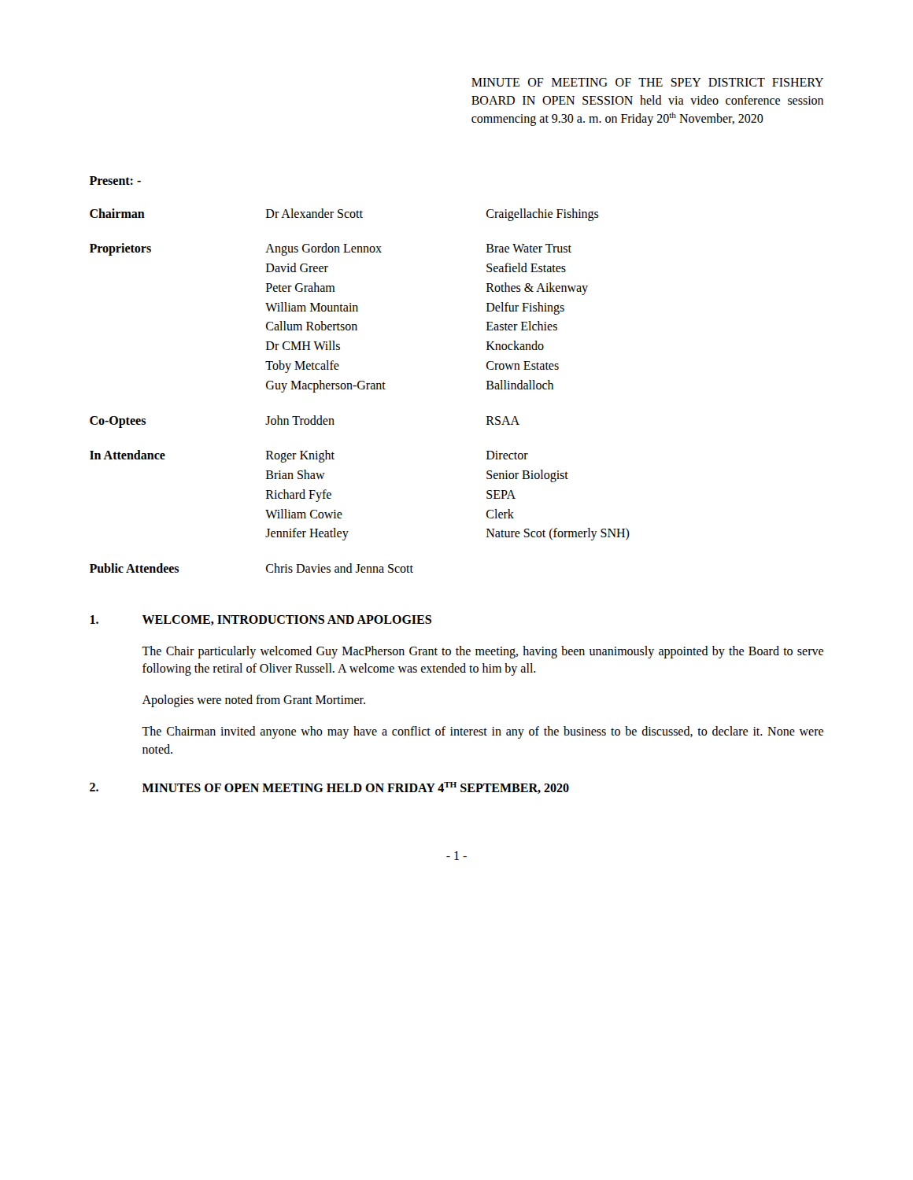MINUTE OF MEETING OF THE SPEY DISTRICT FISHERY BOARD IN OPEN SESSION held via video conference session commencing at 9.30 a. m. on Friday 20th November, 2020
Present: -
| Chairman | Dr Alexander Scott | Craigellachie Fishings |
| Proprietors | Angus Gordon Lennox | Brae Water Trust |
| | David Greer | Seafield Estates |
| | Peter Graham | Rothes & Aikenway |
| | William Mountain | Delfur Fishings |
| | Callum Robertson | Easter Elchies |
| | Dr CMH Wills | Knockando |
| | Toby Metcalfe | Crown Estates |
| | Guy Macpherson-Grant | Ballindalloch |
| Co-Optees | John Trodden | RSAA |
| In Attendance | Roger Knight | Director |
| | Brian Shaw | Senior Biologist |
| | Richard Fyfe | SEPA |
| | William Cowie | Clerk |
| | Jennifer Heatley | Nature Scot (formerly SNH) |
| Public Attendees | Chris Davies and Jenna Scott |
1. Welcome, Introductions and Apologies
The Chair particularly welcomed Guy MacPherson Grant to the meeting, having been unanimously appointed by the Board to serve following the retiral of Oliver Russell. A welcome was extended to him by all.
Apologies were noted from Grant Mortimer.
The Chairman invited anyone who may have a conflict of interest in any of the business to be discussed, to declare it. None were noted.
2. Minutes of Open Meeting held on Friday 4th September, 2020
- 1 -